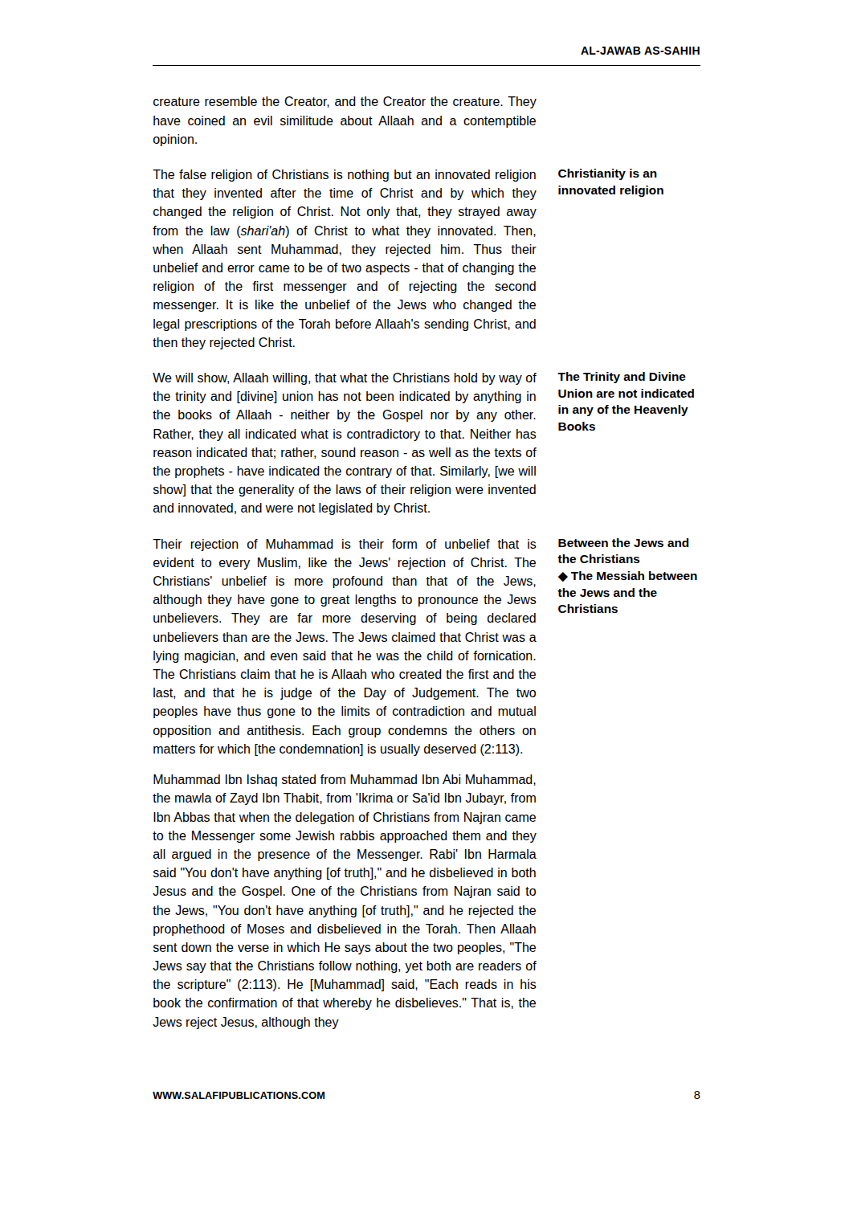AL-JAWAB AS-SAHIH
creature resemble the Creator, and the Creator the creature. They have coined an evil similitude about Allaah and a contemptible opinion.
The false religion of Christians is nothing but an innovated religion that they invented after the time of Christ and by which they changed the religion of Christ. Not only that, they strayed away from the law (shari'ah) of Christ to what they innovated. Then, when Allaah sent Muhammad, they rejected him. Thus their unbelief and error came to be of two aspects - that of changing the religion of the first messenger and of rejecting the second messenger. It is like the unbelief of the Jews who changed the legal prescriptions of the Torah before Allaah's sending Christ, and then they rejected Christ.
Christianity is an innovated religion
We will show, Allaah willing, that what the Christians hold by way of the trinity and [divine] union has not been indicated by anything in the books of Allaah - neither by the Gospel nor by any other. Rather, they all indicated what is contradictory to that. Neither has reason indicated that; rather, sound reason - as well as the texts of the prophets - have indicated the contrary of that. Similarly, [we will show] that the generality of the laws of their religion were invented and innovated, and were not legislated by Christ.
The Trinity and Divine Union are not indicated in any of the Heavenly Books
Their rejection of Muhammad is their form of unbelief that is evident to every Muslim, like the Jews' rejection of Christ. The Christians' unbelief is more profound than that of the Jews, although they have gone to great lengths to pronounce the Jews unbelievers. They are far more deserving of being declared unbelievers than are the Jews. The Jews claimed that Christ was a lying magician, and even said that he was the child of fornication. The Christians claim that he is Allaah who created the first and the last, and that he is judge of the Day of Judgement. The two peoples have thus gone to the limits of contradiction and mutual opposition and antithesis. Each group condemns the others on matters for which [the condemnation] is usually deserved (2:113).
Muhammad Ibn Ishaq stated from Muhammad Ibn Abi Muhammad, the mawla of Zayd Ibn Thabit, from 'Ikrima or Sa'id Ibn Jubayr, from Ibn Abbas that when the delegation of Christians from Najran came to the Messenger some Jewish rabbis approached them and they all argued in the presence of the Messenger. Rabi' Ibn Harmala said "You don't have anything [of truth]," and he disbelieved in both Jesus and the Gospel. One of the Christians from Najran said to the Jews, "You don't have anything [of truth]," and he rejected the prophethood of Moses and disbelieved in the Torah. Then Allaah sent down the verse in which He says about the two peoples, "The Jews say that the Christians follow nothing, yet both are readers of the scripture" (2:113). He [Muhammad] said, "Each reads in his book the confirmation of that whereby he disbelieves." That is, the Jews reject Jesus, although they
Between the Jews and the Christians
◆ The Messiah between the Jews and the Christians
WWW.SALAFIPUBLICATIONS.COM 8